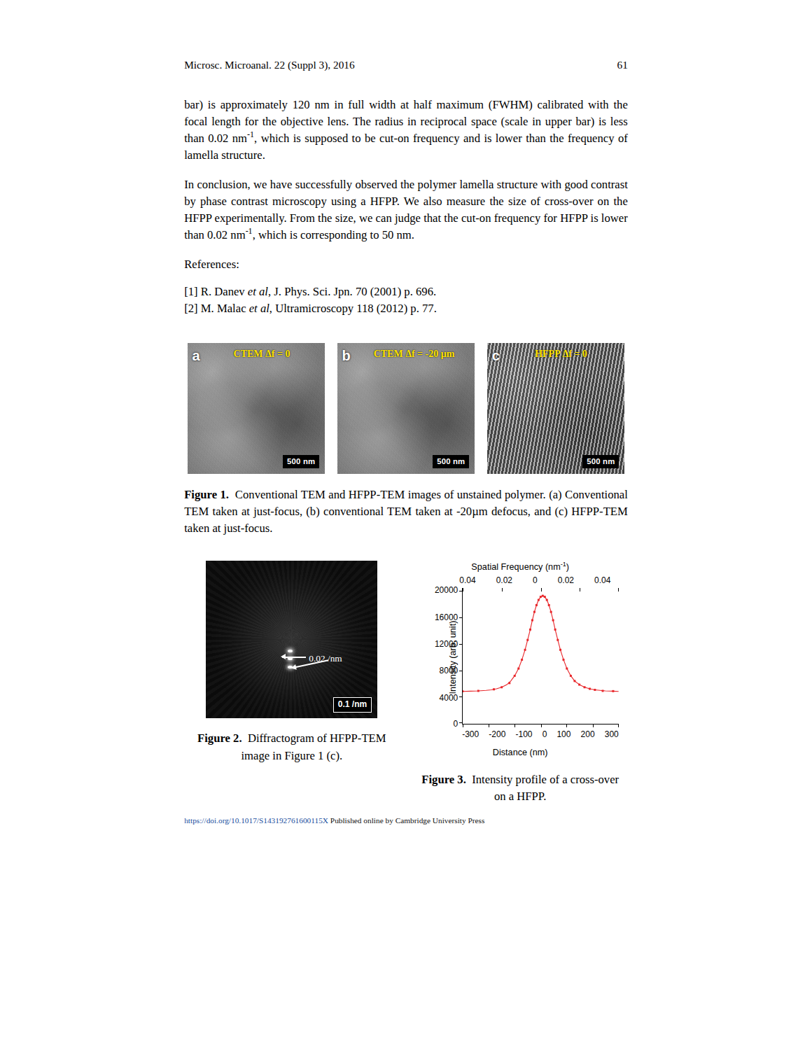Microsc. Microanal. 22 (Suppl 3), 2016 61
bar) is approximately 120 nm in full width at half maximum (FWHM) calibrated with the focal length for the objective lens. The radius in reciprocal space (scale in upper bar) is less than 0.02 nm-1, which is supposed to be cut-on frequency and is lower than the frequency of lamella structure.
In conclusion, we have successfully observed the polymer lamella structure with good contrast by phase contrast microscopy using a HFPP. We also measure the size of cross-over on the HFPP experimentally. From the size, we can judge that the cut-on frequency for HFPP is lower than 0.02 nm-1, which is corresponding to 50 nm.
References:
[1] R. Danev et al, J. Phys. Sci. Jpn. 70 (2001) p. 696.
[2] M. Malac et al, Ultramicroscopy 118 (2012) p. 77.
a
CTEM Δf = 0
500 nm
b
CTEM Δf = -20 µm
500 nm
c
HFPP Δf = 0
500 nm
Figure 1. Conventional TEM and HFPP-TEM images of unstained polymer. (a) Conventional TEM taken at just-focus, (b) conventional TEM taken at -20µm defocus, and (c) HFPP-TEM taken at just-focus.
0.02 /nm
0.1 /nm
Figure 2. Diffractogram of HFPP-TEM image in Figure 1 (c).
Spatial Frequency (nm-1)
0.040.0200.020.04
Intensity (arb. unit)
20000 16000 12000 8000 4000 0
-300-200-1000100200300
Distance (nm)
Figure 3. Intensity profile of a cross-over on a HFPP.
https://doi.org/10.1017/S143192761600115X Published online by Cambridge University Press